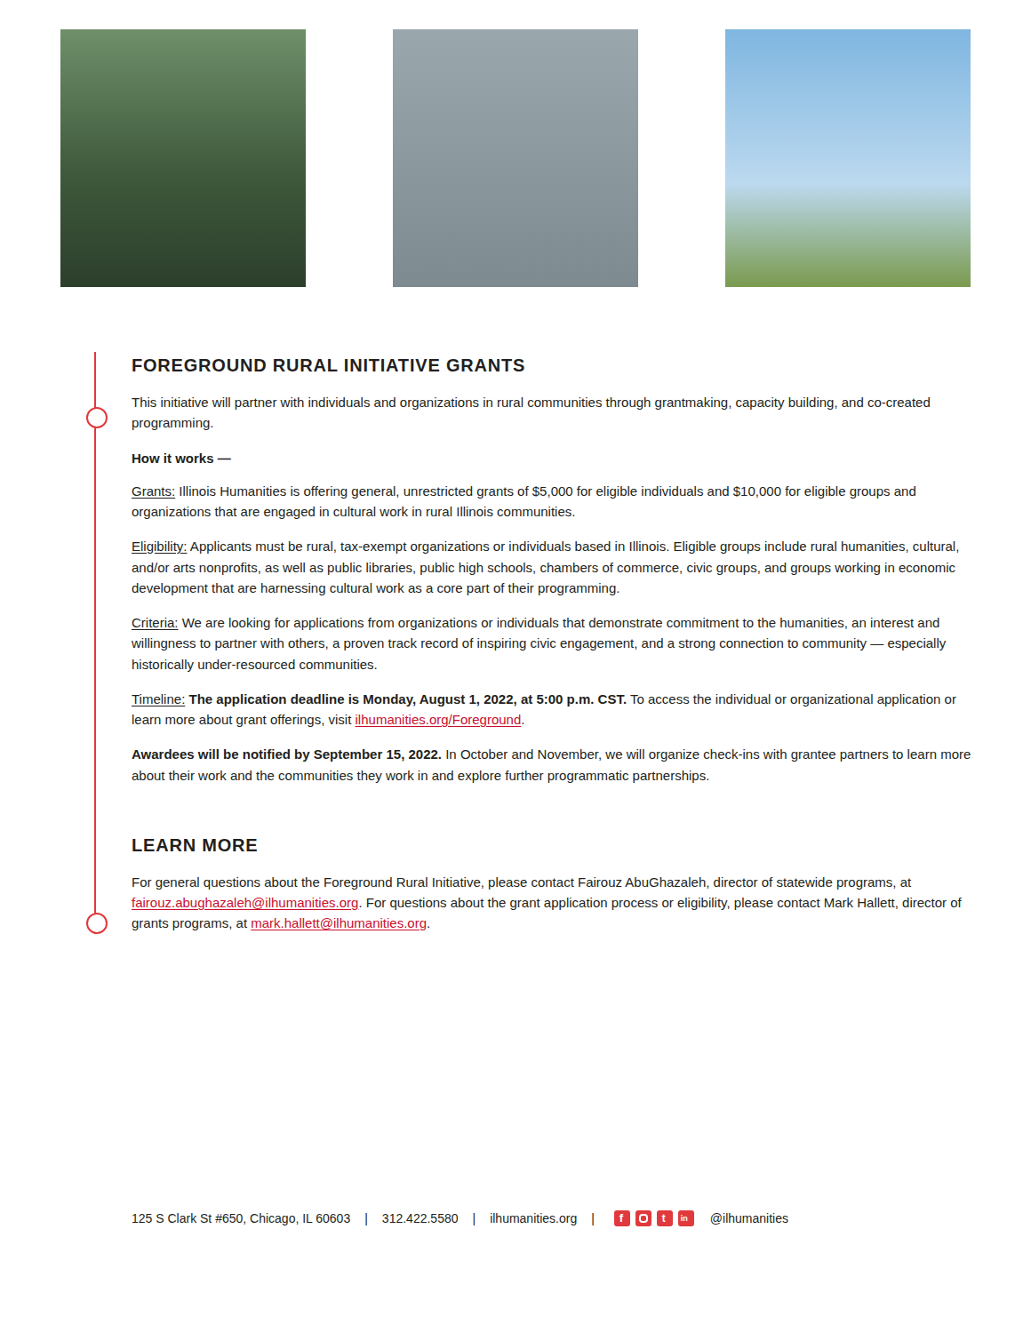Foreground Rural Initiative Grants
This initiative will partner with individuals and organizations in rural communities through grantmaking, capacity building, and co-created programming.
How it works —
Grants: Illinois Humanities is offering general, unrestricted grants of $5,000 for eligible individuals and $10,000 for eligible groups and organizations that are engaged in cultural work in rural Illinois communities.
Eligibility: Applicants must be rural, tax-exempt organizations or individuals based in Illinois. Eligible groups include rural humanities, cultural, and/or arts nonprofits, as well as public libraries, public high schools, chambers of commerce, civic groups, and groups working in economic development that are harnessing cultural work as a core part of their programming.
Criteria: We are looking for applications from organizations or individuals that demonstrate commitment to the humanities, an interest and willingness to partner with others, a proven track record of inspiring civic engagement, and a strong connection to community — especially historically under-resourced communities.
Timeline: The application deadline is Monday, August 1, 2022, at 5:00 p.m. CST. To access the individual or organizational application or learn more about grant offerings, visit ilhumanities.org/Foreground.
Awardees will be notified by September 15, 2022. In October and November, we will organize check-ins with grantee partners to learn more about their work and the communities they work in and explore further programmatic partnerships.
Learn More
For general questions about the Foreground Rural Initiative, please contact Fairouz AbuGhazaleh, director of statewide programs, at fairouz.abughazaleh@ilhumanities.org. For questions about the grant application process or eligibility, please contact Mark Hallett, director of grants programs, at mark.hallett@ilhumanities.org.
125 S Clark St #650, Chicago, IL 60603 | 312.422.5580 | ilhumanities.org | @ilhumanities